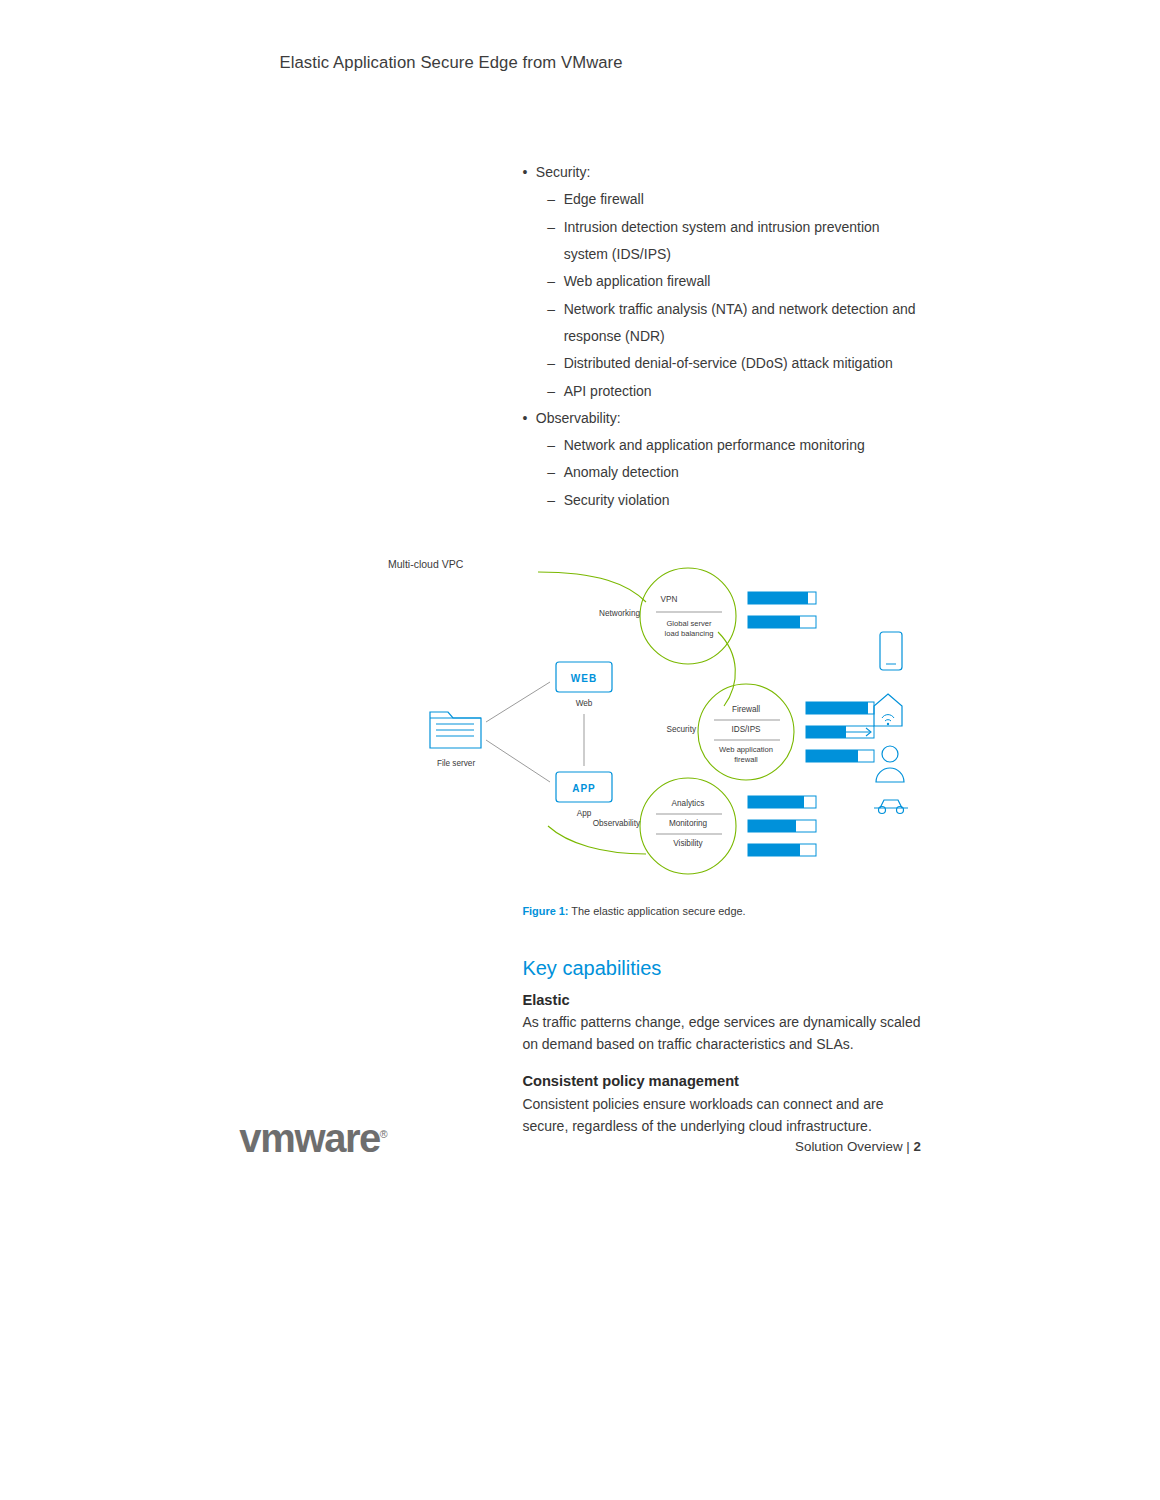Elastic Application Secure Edge from VMware
Security:
Edge firewall
Intrusion detection system and intrusion prevention system (IDS/IPS)
Web application firewall
Network traffic analysis (NTA) and network detection and response (NDR)
Distributed denial-of-service (DDoS) attack mitigation
API protection
Observability:
Network and application performance monitoring
Anomaly detection
Security violation
Multi-cloud VPC VPN Global server load balancing Networking Firewall IDS/IPS Web application firewall Security Analytics Monitoring Visibility Observability WEB Web APP App File server
Figure 1: The elastic application secure edge.
Key capabilities
Elastic
As traffic patterns change, edge services are dynamically scaled on demand based on traffic characteristics and SLAs.
Consistent policy management
Consistent policies ensure workloads can connect and are secure, regardless of the underlying cloud infrastructure.
vmware®
Solution Overview | 2